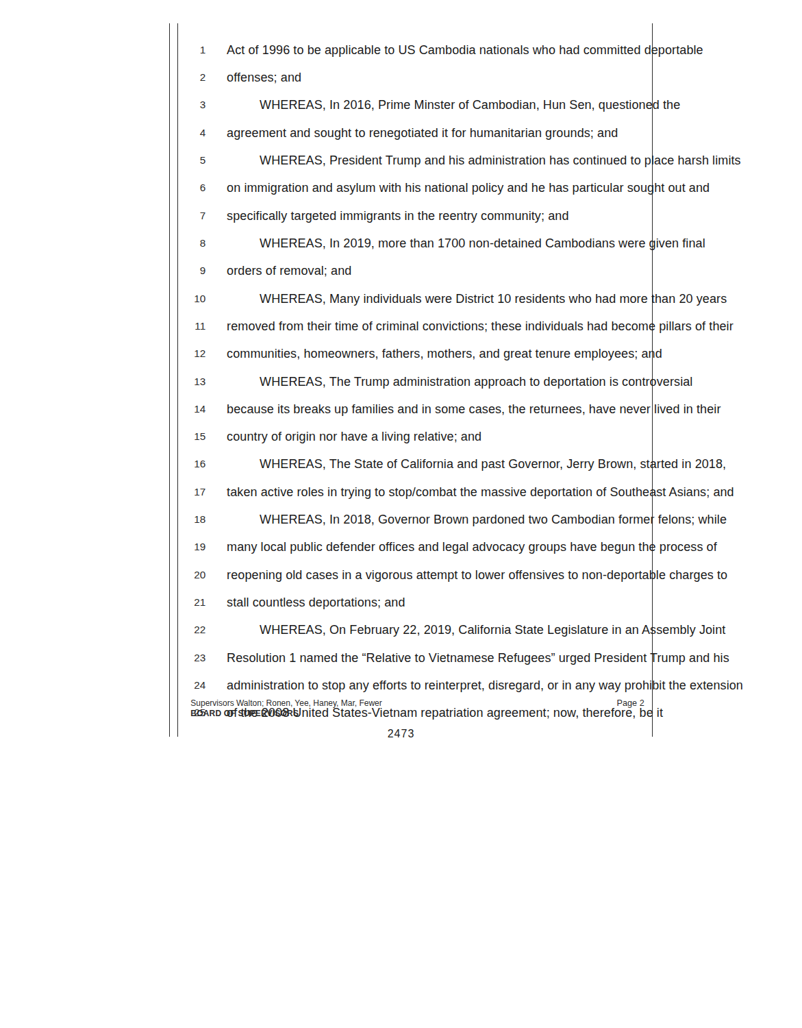Act of 1996 to be applicable to US Cambodia nationals who had committed deportable
offenses; and
WHEREAS, In 2016, Prime Minster of Cambodian, Hun Sen, questioned the
agreement and sought to renegotiated it for humanitarian grounds; and
WHEREAS, President Trump and his administration has continued to place harsh limits
on immigration and asylum with his national policy and he has particular sought out and
specifically targeted immigrants in the reentry community; and
WHEREAS, In 2019, more than 1700 non-detained Cambodians were given final
orders of removal; and
WHEREAS, Many individuals were District 10 residents who had more than 20 years
removed from their time of criminal convictions; these individuals had become pillars of their
communities, homeowners, fathers, mothers, and great tenure employees; and
WHEREAS, The Trump administration approach to deportation is controversial
because its breaks up families and in some cases, the returnees, have never lived in their
country of origin nor have a living relative; and
WHEREAS, The State of California and past Governor, Jerry Brown, started in 2018,
taken active roles in trying to stop/combat the massive deportation of Southeast Asians; and
WHEREAS, In 2018, Governor Brown pardoned two Cambodian former felons; while
many local public defender offices and legal advocacy groups have begun the process of
reopening old cases in a vigorous attempt to lower offensives to non-deportable charges to
stall countless deportations; and
WHEREAS, On February 22, 2019, California State Legislature in an Assembly Joint
Resolution 1 named the “Relative to Vietnamese Refugees” urged President Trump and his
administration to stop any efforts to reinterpret, disregard, or in any way prohibit the extension
of the 2008 United States-Vietnam repatriation agreement; now, therefore, be it
Page 2 Supervisors Walton; Ronen, Yee, Haney, Mar, Fewer
BOARD OF SUPERVISORS
2473